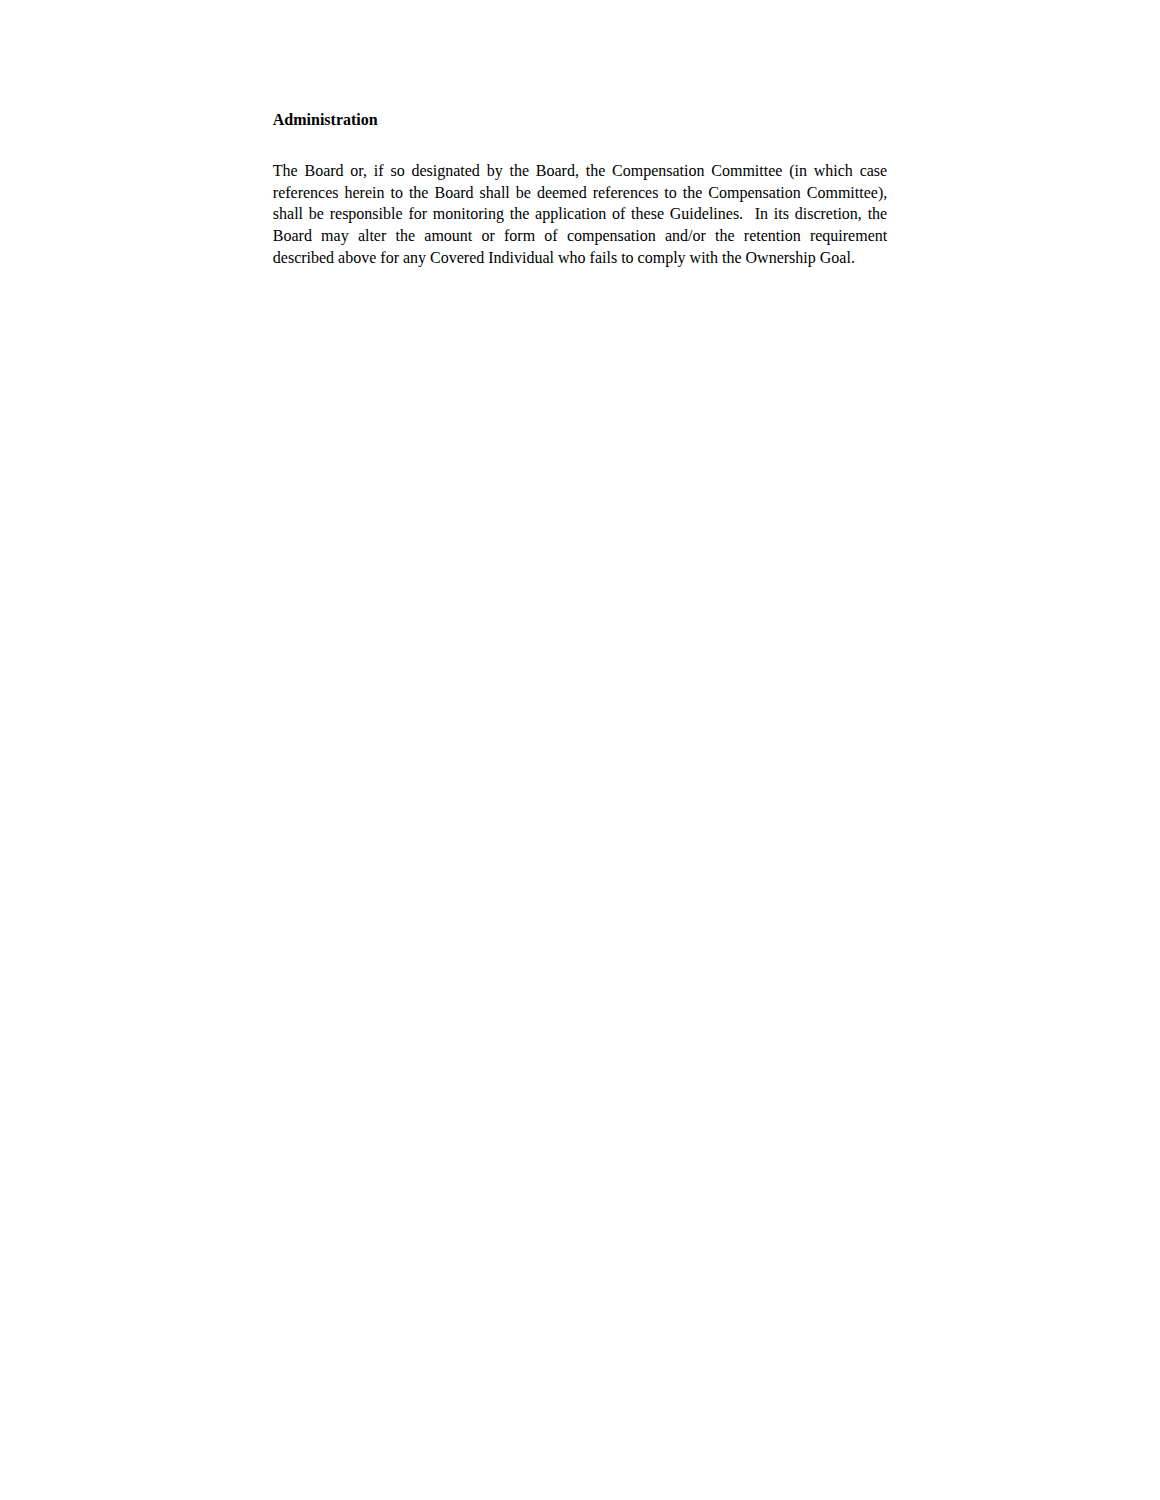Administration
The Board or, if so designated by the Board, the Compensation Committee (in which case references herein to the Board shall be deemed references to the Compensation Committee), shall be responsible for monitoring the application of these Guidelines. In its discretion, the Board may alter the amount or form of compensation and/or the retention requirement described above for any Covered Individual who fails to comply with the Ownership Goal.